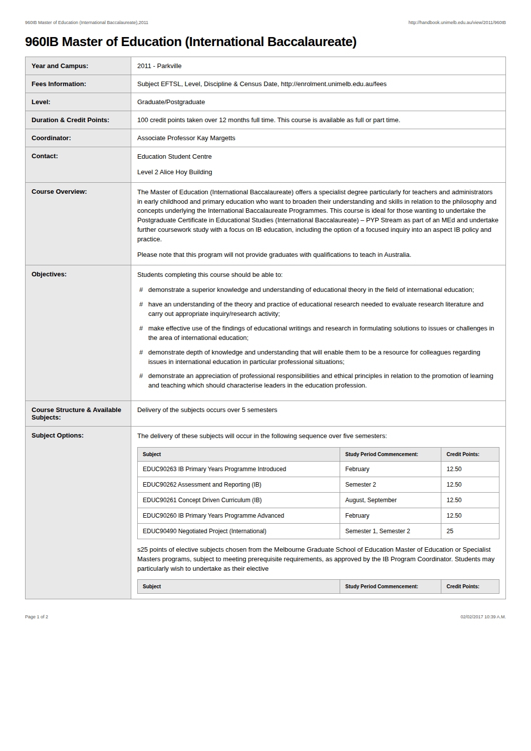960IB Master of Education (International Baccalaureate),2011 http://handbook.unimelb.edu.au/view/2011/960IB
960IB Master of Education (International Baccalaureate)
| Year and Campus: | 2011 - Parkville |
| Fees Information: | Subject EFTSL, Level, Discipline & Census Date, http://enrolment.unimelb.edu.au/fees |
| Level: | Graduate/Postgraduate |
| Duration & Credit Points: | 100 credit points taken over 12 months full time. This course is available as full or part time. |
| Coordinator: | Associate Professor Kay Margetts |
| Contact: | Education Student Centre Level 2 Alice Hoy Building |
| Course Overview: | The Master of Education (International Baccalaureate) offers a specialist degree particularly for teachers and administrators in early childhood and primary education who want to broaden their understanding and skills in relation to the philosophy and concepts underlying the International Baccalaureate Programmes. This course is ideal for those wanting to undertake the Postgraduate Certificate in Educational Studies (International Baccalaureate) – PYP Stream as part of an MEd and undertake further coursework study with a focus on IB education, including the option of a focused inquiry into an aspect IB policy and practice. Please note that this program will not provide graduates with qualifications to teach in Australia. |
| Objectives: | Students completing this course should be able to: demonstrate a superior knowledge and understanding of educational theory in the field of international education; have an understanding of the theory and practice of educational research needed to evaluate research literature and carry out appropriate inquiry/research activity; make effective use of the findings of educational writings and research in formulating solutions to issues or challenges in the area of international education; demonstrate depth of knowledge and understanding that will enable them to be a resource for colleagues regarding issues in international education in particular professional situations; demonstrate an appreciation of professional responsibilities and ethical principles in relation to the promotion of learning and teaching which should characterise leaders in the education profession. |
| Course Structure & Available Subjects: | Delivery of the subjects occurs over 5 semesters |
| Subject Options: | The delivery of these subjects will occur in the following sequence over five semesters: / Subject / Study Period Commencement: / Credit Points: / / --- / --- / --- / / EDUC90263 IB Primary Years Programme Introduced / February / 12.50 / / EDUC90262 Assessment and Reporting (IB) / Semester 2 / 12.50 / / EDUC90261 Concept Driven Curriculum (IB) / August, September / 12.50 / / EDUC90260 IB Primary Years Programme Advanced / February / 12.50 / / EDUC90490 Negotiated Project (International) / Semester 1, Semester 2 / 25 / s25 points of elective subjects chosen from the Melbourne Graduate School of Education Master of Education or Specialist Masters programs, subject to meeting prerequisite requirements, as approved by the IB Program Coordinator. Students may particularly wish to undertake as their elective / Subject / Study Period Commencement: / Credit Points: / / --- / --- / --- / |
Page 1 of 2 02/02/2017 10:39 A.M.